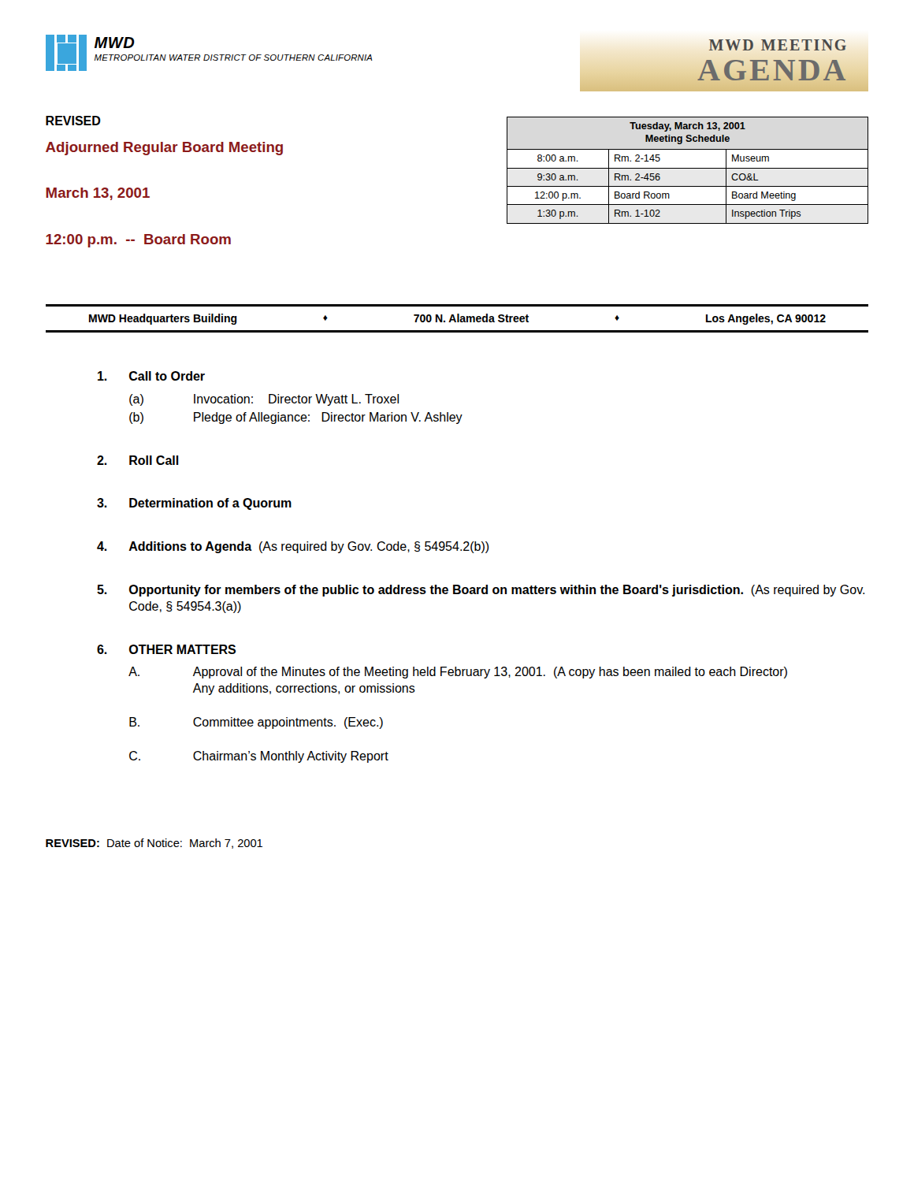MWD
METROPOLITAN WATER DISTRICT OF SOUTHERN CALIFORNIA
MWD MEETING
AGENDA
REVISED
Adjourned Regular Board Meeting
March 13, 2001
12:00 p.m. -- Board Room
| Tuesday, March 13, 2001 Meeting Schedule |
| --- |
| 8:00 a.m. | Rm. 2-145 | Museum |
| 9:30 a.m. | Rm. 2-456 | CO&L |
| 12:00 p.m. | Board Room | Board Meeting |
| 1:30 p.m. | Rm. 1-102 | Inspection Trips |
MWD Headquarters Building ♦ 700 N. Alameda Street ♦ Los Angeles, CA 90012
Call to Order
(a) Invocation: Director Wyatt L. Troxel
(b) Pledge of Allegiance: Director Marion V. Ashley
Roll Call
Determination of a Quorum
Additions to Agenda (As required by Gov. Code, § 54954.2(b))
Opportunity for members of the public to address the Board on matters within the Board's jurisdiction. (As required by Gov. Code, § 54954.3(a))
OTHER MATTERS
A. Approval of the Minutes of the Meeting held February 13, 2001. (A copy has been mailed to each Director)
Any additions, corrections, or omissions
B. Committee appointments. (Exec.)
C. Chairman’s Monthly Activity Report
REVISED: Date of Notice: March 7, 2001